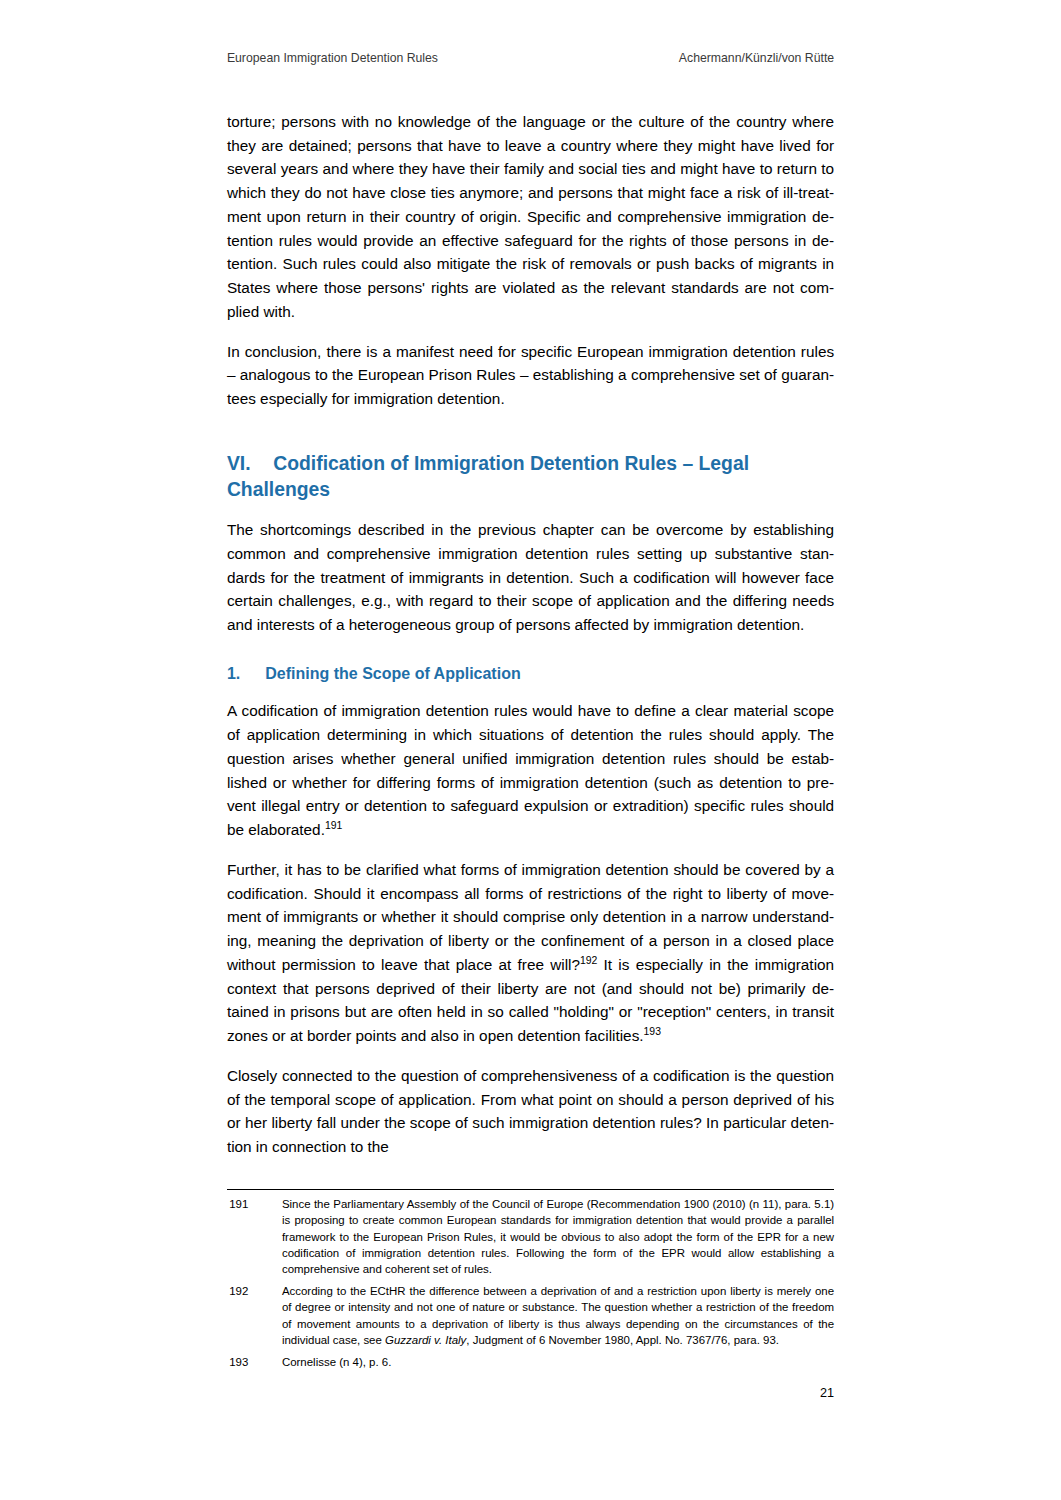European Immigration Detention Rules Achermann/Künzli/von Rütte
torture; persons with no knowledge of the language or the culture of the country where they are detained; persons that have to leave a country where they might have lived for several years and where they have their family and social ties and might have to return to which they do not have close ties anymore; and persons that might face a risk of ill-treatment upon return in their country of origin. Specific and comprehensive immigration detention rules would provide an effective safeguard for the rights of those persons in detention. Such rules could also mitigate the risk of removals or push backs of migrants in States where those persons' rights are violated as the relevant standards are not complied with.
In conclusion, there is a manifest need for specific European immigration detention rules – analogous to the European Prison Rules – establishing a comprehensive set of guarantees especially for immigration detention.
VI. Codification of Immigration Detention Rules – Legal Challenges
The shortcomings described in the previous chapter can be overcome by establishing common and comprehensive immigration detention rules setting up substantive standards for the treatment of immigrants in detention. Such a codification will however face certain challenges, e.g., with regard to their scope of application and the differing needs and interests of a heterogeneous group of persons affected by immigration detention.
1. Defining the Scope of Application
A codification of immigration detention rules would have to define a clear material scope of application determining in which situations of detention the rules should apply. The question arises whether general unified immigration detention rules should be established or whether for differing forms of immigration detention (such as detention to prevent illegal entry or detention to safeguard expulsion or extradition) specific rules should be elaborated.191
Further, it has to be clarified what forms of immigration detention should be covered by a codification. Should it encompass all forms of restrictions of the right to liberty of movement of immigrants or whether it should comprise only detention in a narrow understanding, meaning the deprivation of liberty or the confinement of a person in a closed place without permission to leave that place at free will?192 It is especially in the immigration context that persons deprived of their liberty are not (and should not be) primarily detained in prisons but are often held in so called "holding" or "reception" centers, in transit zones or at border points and also in open detention facilities.193
Closely connected to the question of comprehensiveness of a codification is the question of the temporal scope of application. From what point on should a person deprived of his or her liberty fall under the scope of such immigration detention rules? In particular detention in connection to the
191
Since the Parliamentary Assembly of the Council of Europe (Recommendation 1900 (2010) (n 11), para. 5.1) is proposing to create common European standards for immigration detention that would provide a parallel framework to the European Prison Rules, it would be obvious to also adopt the form of the EPR for a new codification of immigration detention rules. Following the form of the EPR would allow establishing a comprehensive and coherent set of rules.
192
According to the ECtHR the difference between a deprivation of and a restriction upon liberty is merely one of degree or intensity and not one of nature or substance. The question whether a restriction of the freedom of movement amounts to a deprivation of liberty is thus always depending on the circumstances of the individual case, see Guzzardi v. Italy, Judgment of 6 November 1980, Appl. No. 7367/76, para. 93.
193
Cornelisse (n 4), p. 6.
21